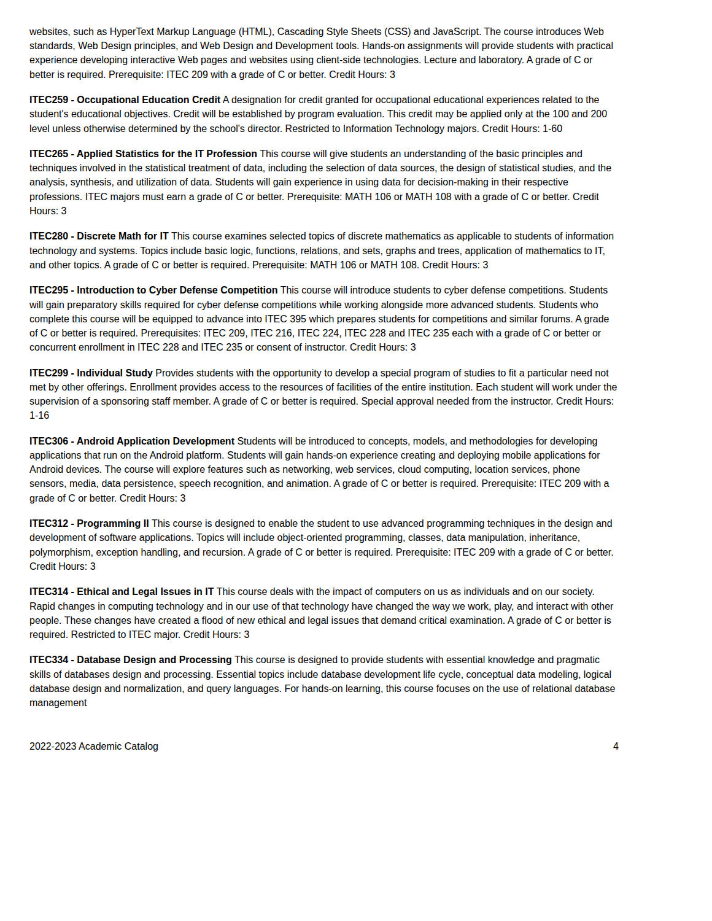websites, such as HyperText Markup Language (HTML), Cascading Style Sheets (CSS) and JavaScript. The course introduces Web standards, Web Design principles, and Web Design and Development tools. Hands-on assignments will provide students with practical experience developing interactive Web pages and websites using client-side technologies. Lecture and laboratory. A grade of C or better is required. Prerequisite: ITEC 209 with a grade of C or better. Credit Hours: 3
ITEC259 - Occupational Education Credit A designation for credit granted for occupational educational experiences related to the student's educational objectives. Credit will be established by program evaluation. This credit may be applied only at the 100 and 200 level unless otherwise determined by the school's director. Restricted to Information Technology majors. Credit Hours: 1-60
ITEC265 - Applied Statistics for the IT Profession This course will give students an understanding of the basic principles and techniques involved in the statistical treatment of data, including the selection of data sources, the design of statistical studies, and the analysis, synthesis, and utilization of data. Students will gain experience in using data for decision-making in their respective professions. ITEC majors must earn a grade of C or better. Prerequisite: MATH 106 or MATH 108 with a grade of C or better. Credit Hours: 3
ITEC280 - Discrete Math for IT This course examines selected topics of discrete mathematics as applicable to students of information technology and systems. Topics include basic logic, functions, relations, and sets, graphs and trees, application of mathematics to IT, and other topics. A grade of C or better is required. Prerequisite: MATH 106 or MATH 108. Credit Hours: 3
ITEC295 - Introduction to Cyber Defense Competition This course will introduce students to cyber defense competitions. Students will gain preparatory skills required for cyber defense competitions while working alongside more advanced students. Students who complete this course will be equipped to advance into ITEC 395 which prepares students for competitions and similar forums. A grade of C or better is required. Prerequisites: ITEC 209, ITEC 216, ITEC 224, ITEC 228 and ITEC 235 each with a grade of C or better or concurrent enrollment in ITEC 228 and ITEC 235 or consent of instructor. Credit Hours: 3
ITEC299 - Individual Study Provides students with the opportunity to develop a special program of studies to fit a particular need not met by other offerings. Enrollment provides access to the resources of facilities of the entire institution. Each student will work under the supervision of a sponsoring staff member. A grade of C or better is required. Special approval needed from the instructor. Credit Hours: 1-16
ITEC306 - Android Application Development Students will be introduced to concepts, models, and methodologies for developing applications that run on the Android platform. Students will gain hands-on experience creating and deploying mobile applications for Android devices. The course will explore features such as networking, web services, cloud computing, location services, phone sensors, media, data persistence, speech recognition, and animation. A grade of C or better is required. Prerequisite: ITEC 209 with a grade of C or better. Credit Hours: 3
ITEC312 - Programming II This course is designed to enable the student to use advanced programming techniques in the design and development of software applications. Topics will include object-oriented programming, classes, data manipulation, inheritance, polymorphism, exception handling, and recursion. A grade of C or better is required. Prerequisite: ITEC 209 with a grade of C or better. Credit Hours: 3
ITEC314 - Ethical and Legal Issues in IT This course deals with the impact of computers on us as individuals and on our society. Rapid changes in computing technology and in our use of that technology have changed the way we work, play, and interact with other people. These changes have created a flood of new ethical and legal issues that demand critical examination. A grade of C or better is required. Restricted to ITEC major. Credit Hours: 3
ITEC334 - Database Design and Processing This course is designed to provide students with essential knowledge and pragmatic skills of databases design and processing. Essential topics include database development life cycle, conceptual data modeling, logical database design and normalization, and query languages. For hands-on learning, this course focuses on the use of relational database management
2022-2023 Academic Catalog 4